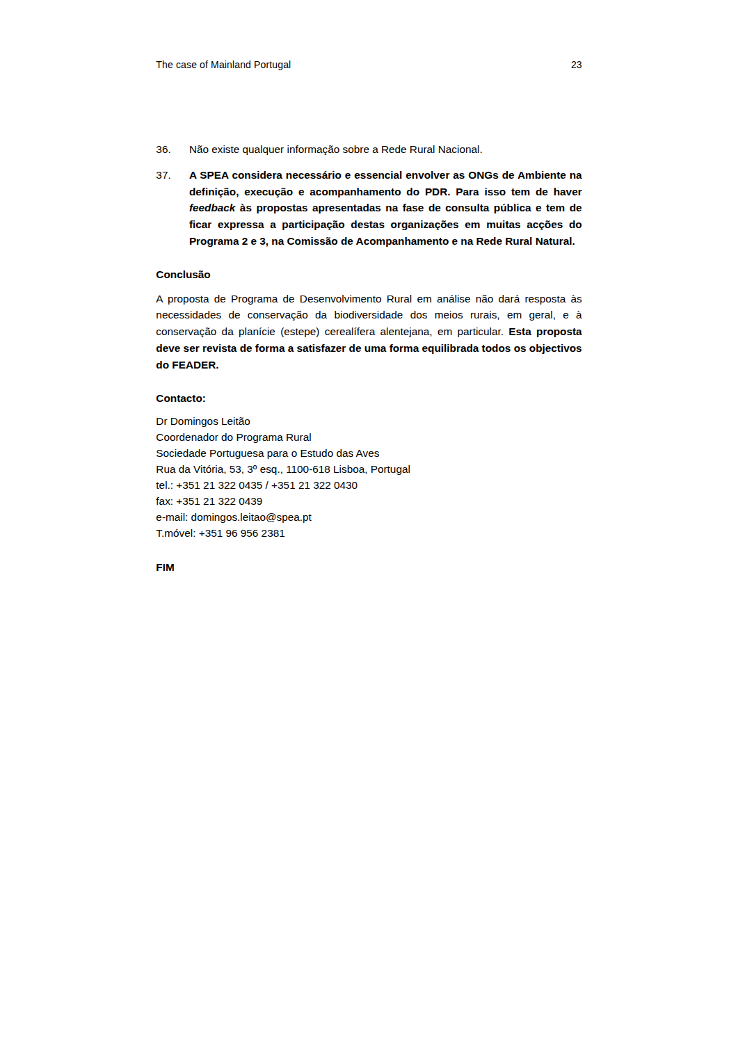The case of Mainland Portugal 23
36. Não existe qualquer informação sobre a Rede Rural Nacional.
37. A SPEA considera necessário e essencial envolver as ONGs de Ambiente na definição, execução e acompanhamento do PDR. Para isso tem de haver feedback às propostas apresentadas na fase de consulta pública e tem de ficar expressa a participação destas organizações em muitas acções do Programa 2 e 3, na Comissão de Acompanhamento e na Rede Rural Natural.
Conclusão
A proposta de Programa de Desenvolvimento Rural em análise não dará resposta às necessidades de conservação da biodiversidade dos meios rurais, em geral, e à conservação da planície (estepe) cerealífera alentejana, em particular. Esta proposta deve ser revista de forma a satisfazer de uma forma equilibrada todos os objectivos do FEADER.
Contacto:
Dr Domingos Leitão
Coordenador do Programa Rural
Sociedade Portuguesa para o Estudo das Aves
Rua da Vitória, 53, 3º esq., 1100-618 Lisboa, Portugal
tel.: +351 21 322 0435 / +351 21 322 0430
fax: +351 21 322 0439
e-mail: domingos.leitao@spea.pt
T.móvel: +351 96 956 2381
FIM